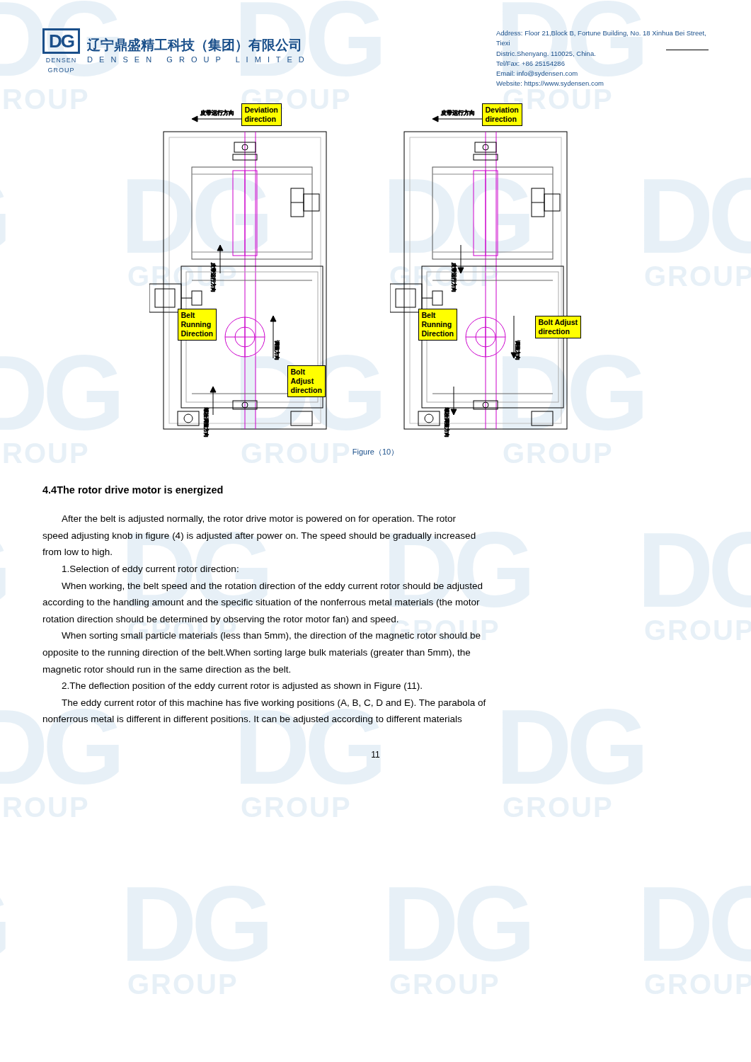DG
DG
DG
GROUP
GROUP
GROUP
DG
DG
DG
DG
GROUP
GROUP
GROUP
GROUP
DG
DG
DG
GROUP
GROUP
GROUP
DG
DG
DG
DG
GROUP
GROUP
GROUP
GROUP
DG
DG
DG
GROUP
GROUP
GROUP
DG
DG
DG
DG
GROUP
GROUP
GROUP
GROUP
DG
DENSEN
GROUP
辽宁鼎盛精工科技（集团）有限公司
D E N S E N G R O U P L I M I T E D
Address: Floor 21,Block B, Fortune Building, No. 18 Xinhua Bei Street, Tiexi
Distric.Shenyang. 110025, China.
Tel/Fax: +86 25154286
Email: info@sydensen.com
Website: https://www.sydensen.com
皮带运行方向 调整方向 皮带运行方向 螺栓调整方向
Deviation
direction
Belt
Running
Direction
Bolt
Adjust
direction
皮带运行方向 调整方向 皮带运行方向 螺栓调整方向
Deviation
direction
Belt
Running
Direction
Bolt Adjust
direction
Figure（10）
4.4The rotor drive motor is energized
After the belt is adjusted normally, the rotor drive motor is powered on for operation. The rotor
speed adjusting knob in figure (4) is adjusted after power on. The speed should be gradually increased
from low to high.
1.Selection of eddy current rotor direction:
When working, the belt speed and the rotation direction of the eddy current rotor should be adjusted
according to the handling amount and the specific situation of the nonferrous metal materials (the motor
rotation direction should be determined by observing the rotor motor fan) and speed.
When sorting small particle materials (less than 5mm), the direction of the magnetic rotor should be
opposite to the running direction of the belt.When sorting large bulk materials (greater than 5mm), the
magnetic rotor should run in the same direction as the belt.
2.The deflection position of the eddy current rotor is adjusted as shown in Figure (11).
The eddy current rotor of this machine has five working positions (A, B, C, D and E). The parabola of
nonferrous metal is different in different positions. It can be adjusted according to different materials
11